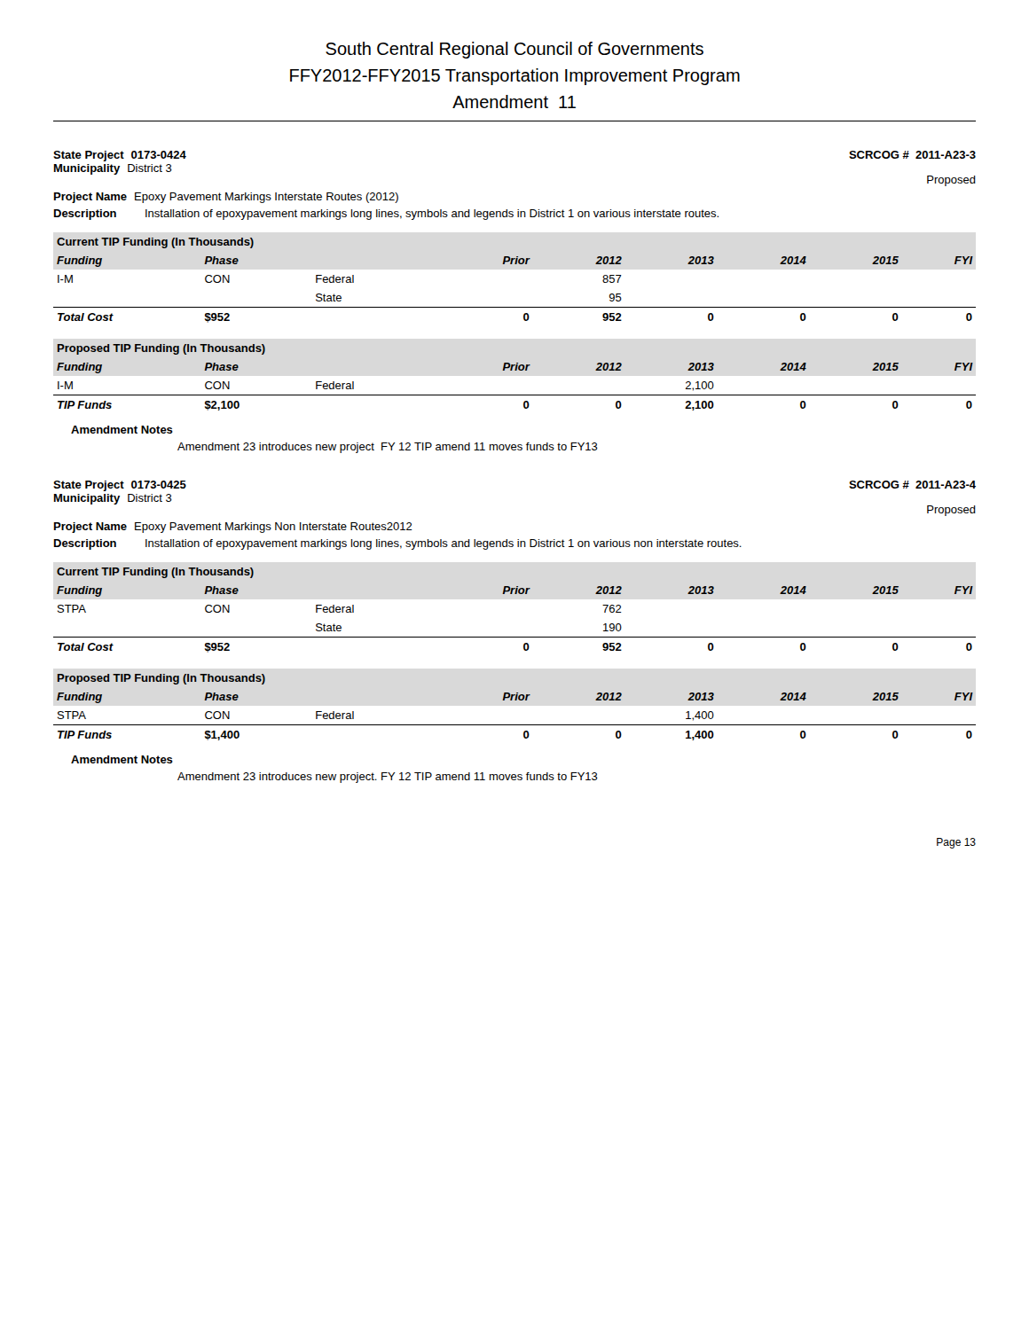South Central Regional Council of Governments FFY2012-FFY2015 Transportation Improvement Program Amendment 11
State Project 0173-0424
SCRCOG # 2011-A23-3
Municipality District 3
Proposed
Project Name Epoxy Pavement Markings Interstate Routes (2012)
Description Installation of epoxypavement markings long lines, symbols and legends in District 1 on various interstate routes.
Current TIP Funding (In Thousands)
| Funding | Phase | | Prior | 2012 | 2013 | 2014 | 2015 | FYI |
| --- | --- | --- | --- | --- | --- | --- | --- | --- |
| I-M | CON | Federal | | 857 | | | | |
| | | State | | 95 | | | | |
| Total Cost | $952 | | 0 | 952 | 0 | 0 | 0 | 0 |
Proposed TIP Funding (In Thousands)
| Funding | Phase | | Prior | 2012 | 2013 | 2014 | 2015 | FYI |
| --- | --- | --- | --- | --- | --- | --- | --- | --- |
| I-M | CON | Federal | | | 2,100 | | | |
| TIP Funds | $2,100 | | 0 | 0 | 2,100 | 0 | 0 | 0 |
Amendment Notes
Amendment 23 introduces new project FY 12 TIP amend 11 moves funds to FY13
State Project 0173-0425
SCRCOG # 2011-A23-4
Municipality District 3
Proposed
Project Name Epoxy Pavement Markings Non Interstate Routes2012
Description Installation of epoxypavement markings long lines, symbols and legends in District 1 on various non interstate routes.
Current TIP Funding (In Thousands)
| Funding | Phase | | Prior | 2012 | 2013 | 2014 | 2015 | FYI |
| --- | --- | --- | --- | --- | --- | --- | --- | --- |
| STPA | CON | Federal | | 762 | | | | |
| | | State | | 190 | | | | |
| Total Cost | $952 | | 0 | 952 | 0 | 0 | 0 | 0 |
Proposed TIP Funding (In Thousands)
| Funding | Phase | | Prior | 2012 | 2013 | 2014 | 2015 | FYI |
| --- | --- | --- | --- | --- | --- | --- | --- | --- |
| STPA | CON | Federal | | | 1,400 | | | |
| TIP Funds | $1,400 | | 0 | 0 | 1,400 | 0 | 0 | 0 |
Amendment Notes
Amendment 23 introduces new project. FY 12 TIP amend 11 moves funds to FY13
Page 13